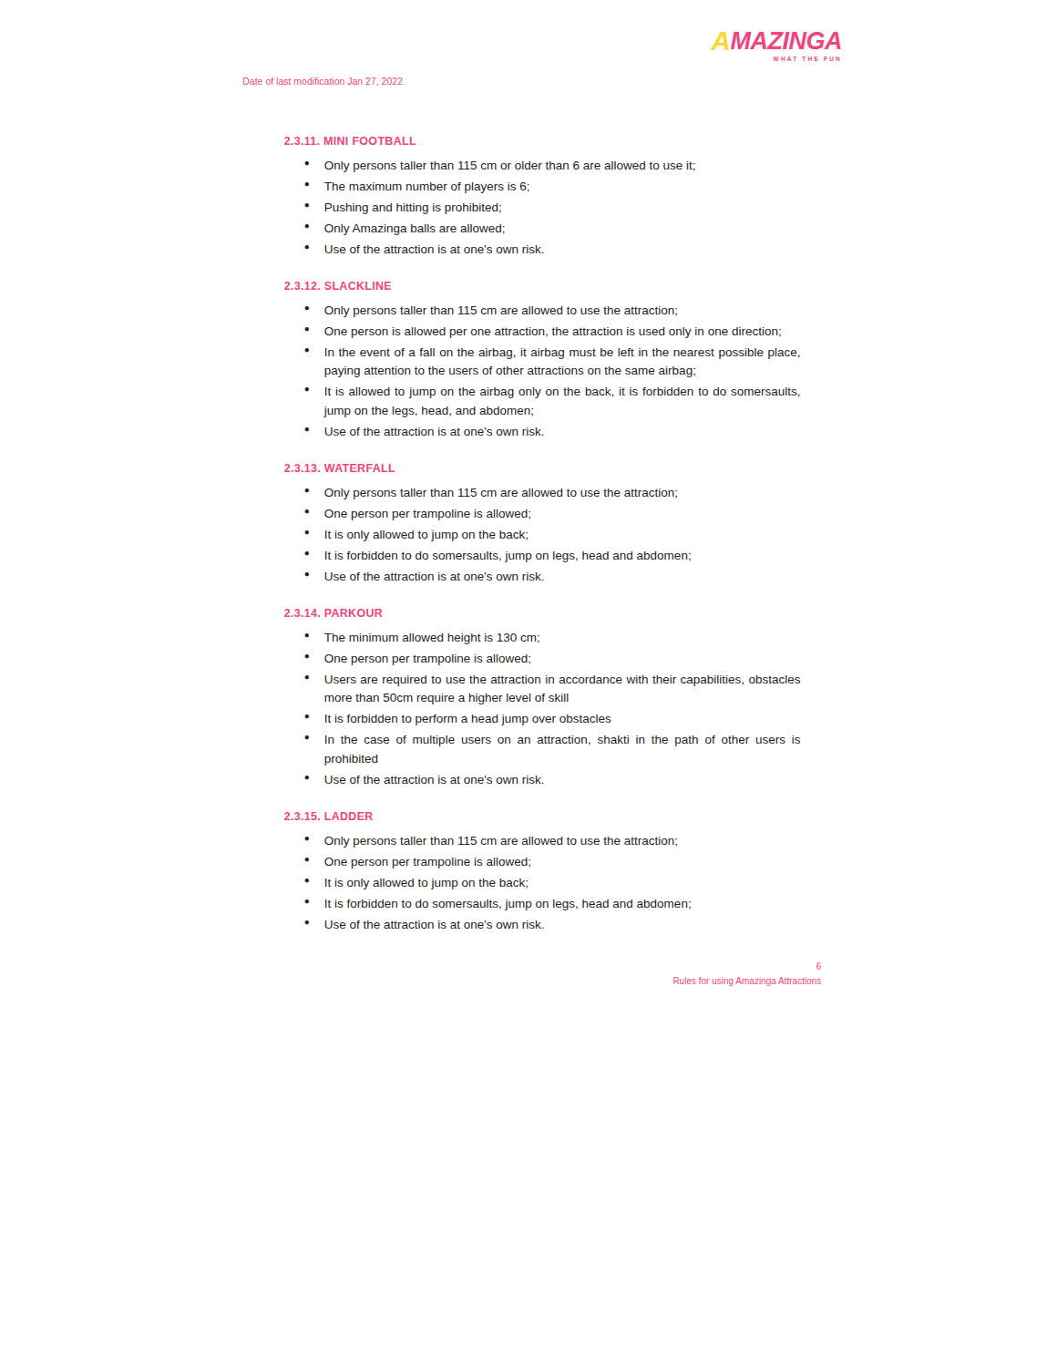AMAZINGA What the fun
Date of last modification Jan 27, 2022
2.3.11. Mini football
Only persons taller than 115 cm or older than 6 are allowed to use it;
The maximum number of players is 6;
Pushing and hitting is prohibited;
Only Amazinga balls are allowed;
Use of the attraction is at one's own risk.
2.3.12. Slackline
Only persons taller than 115 cm are allowed to use the attraction;
One person is allowed per one attraction, the attraction is used only in one direction;
In the event of a fall on the airbag, it airbag must be left in the nearest possible place, paying attention to the users of other attractions on the same airbag;
It is allowed to jump on the airbag only on the back, it is forbidden to do somersaults, jump on the legs, head, and abdomen;
Use of the attraction is at one's own risk.
2.3.13. Waterfall
Only persons taller than 115 cm are allowed to use the attraction;
One person per trampoline is allowed;
It is only allowed to jump on the back;
It is forbidden to do somersaults, jump on legs, head and abdomen;
Use of the attraction is at one's own risk.
2.3.14. Parkour
The minimum allowed height is 130 cm;
One person per trampoline is allowed;
Users are required to use the attraction in accordance with their capabilities, obstacles more than 50cm require a higher level of skill
It is forbidden to perform a head jump over obstacles
In the case of multiple users on an attraction, shakti in the path of other users is prohibited
Use of the attraction is at one's own risk.
2.3.15. Ladder
Only persons taller than 115 cm are allowed to use the attraction;
One person per trampoline is allowed;
It is only allowed to jump on the back;
It is forbidden to do somersaults, jump on legs, head and abdomen;
Use of the attraction is at one's own risk.
6 Rules for using Amazinga Attractions